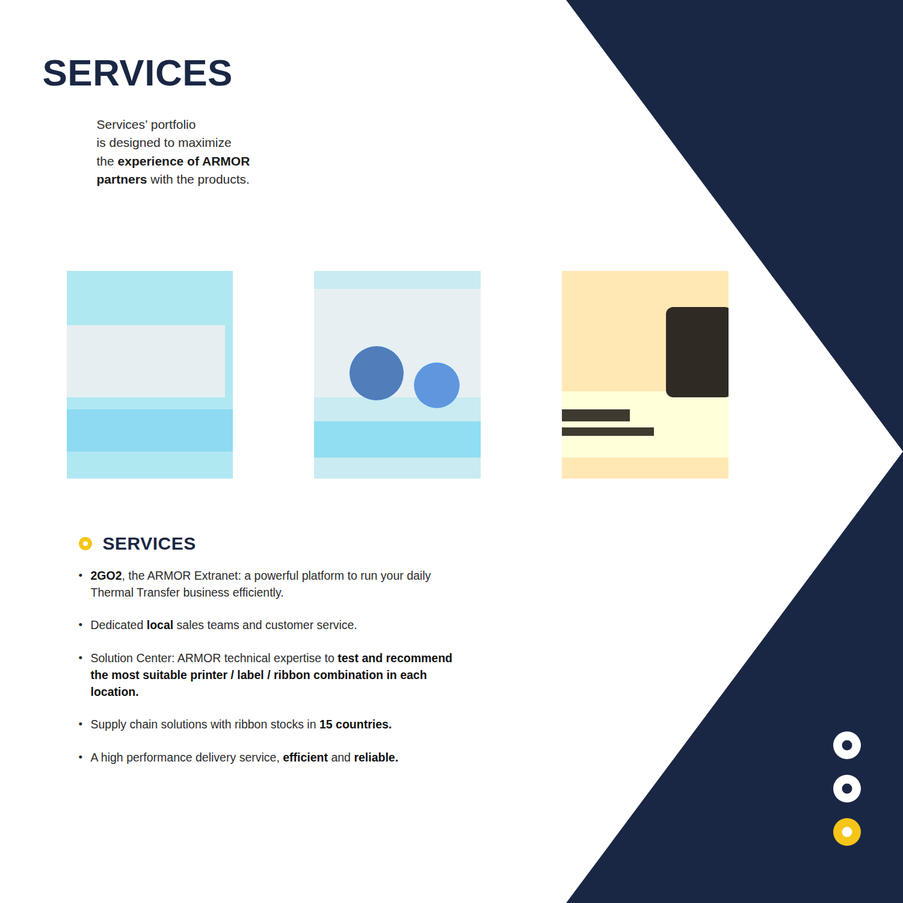Services
Services’ portfolio
is designed to maximize
the experience of ARMOR
partners with the products.
Services
2GO2, the ARMOR Extranet: a powerful platform to run your daily Thermal Transfer business efficiently.
Dedicated local sales teams and customer service.
Solution Center: ARMOR technical expertise to test and recommend the most suitable printer / label / ribbon combination in each location.
Supply chain solutions with ribbon stocks in 15 countries.
A high performance delivery service, efficient and reliable.